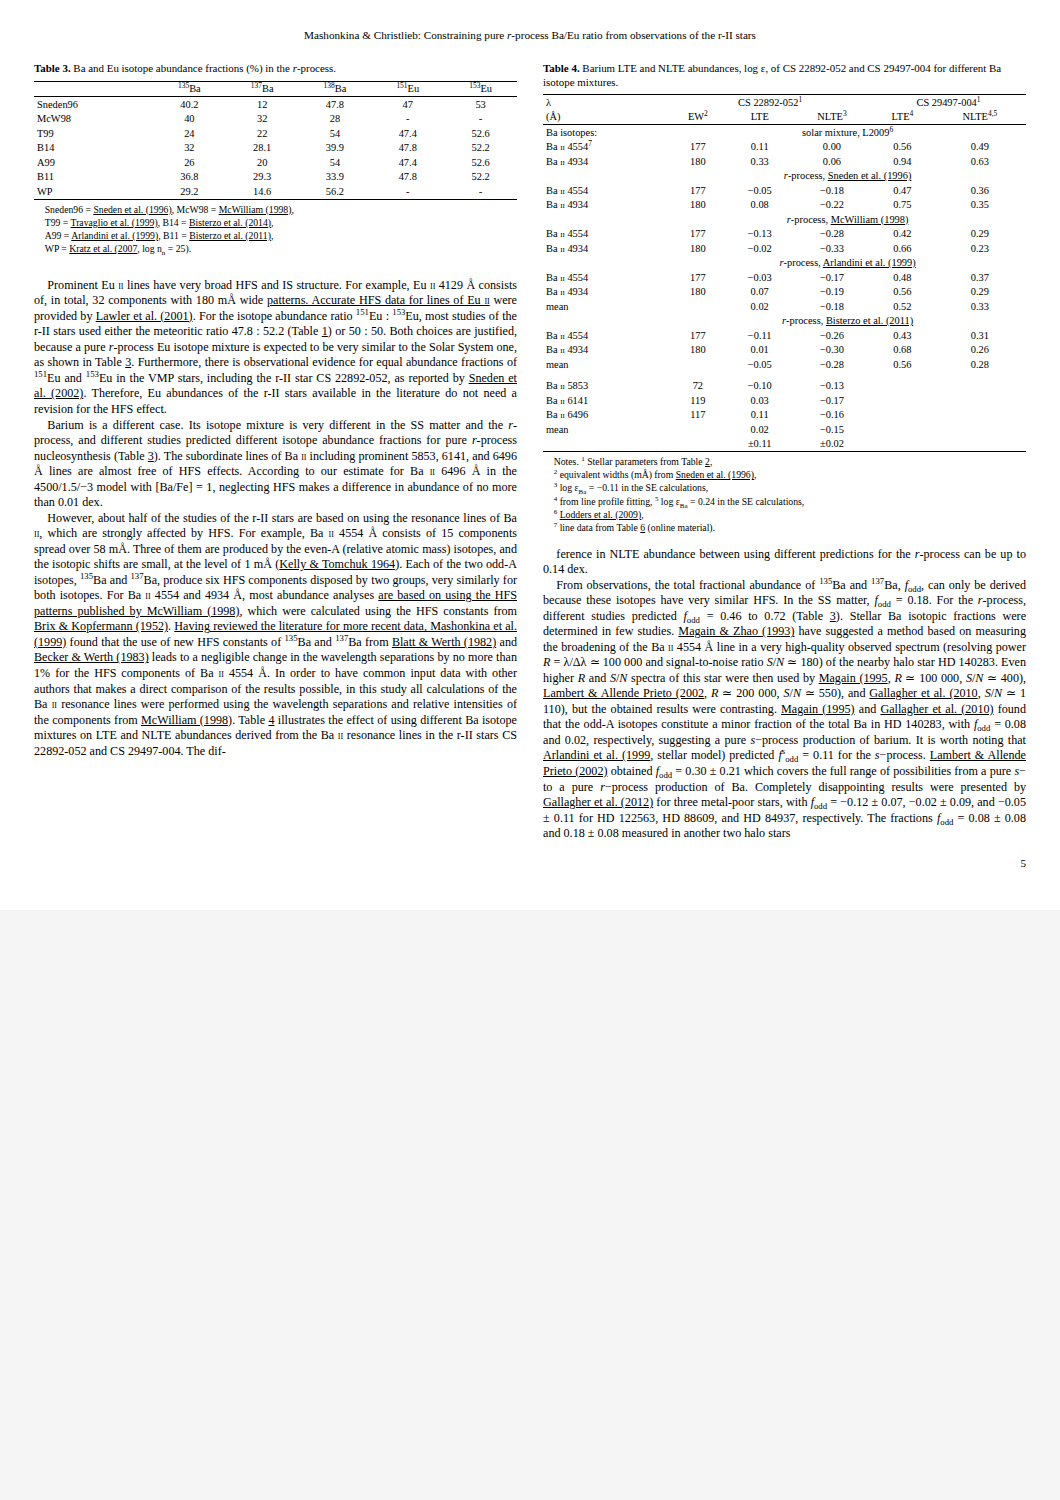Mashonkina & Christlieb: Constraining pure r-process Ba/Eu ratio from observations of the r-II stars
Table 3. Ba and Eu isotope abundance fractions (%) in the r-process.
| | 135 Ba | 137 Ba | 138 Ba | 151 Eu | 153 Eu |
| Sneden96 | 40.2 | 12 | 47.8 | 47 | 53 |
| McW98 | 40 | 32 | 28 | - | - |
| T99 | 24 | 22 | 54 | 47.4 | 52.6 |
| B14 | 32 | 28.1 | 39.9 | 47.8 | 52.2 |
| A99 | 26 | 20 | 54 | 47.4 | 52.6 |
| B11 | 36.8 | 29.3 | 33.9 | 47.8 | 52.2 |
| WP | 29.2 | 14.6 | 56.2 | - | - |
Sneden96 = Sneden et al. (1996), McW98 = McWilliam (1998),
T99 = Travaglio et al. (1999), B14 = Bisterzo et al. (2014),
A99 = Arlandini et al. (1999), B11 = Bisterzo et al. (2011),
WP = Kratz et al. (2007, log nn = 25).
Prominent Eu ii lines have very broad HFS and IS structure. For example, Eu ii 4129 Å consists of, in total, 32 components with 180 mÅ wide patterns. Accurate HFS data for lines of Eu ii were provided by Lawler et al. (2001). For the isotope abundance ratio 151Eu : 153Eu, most studies of the r-II stars used either the meteoritic ratio 47.8 : 52.2 (Table 1) or 50 : 50. Both choices are justified, because a pure r-process Eu isotope mixture is expected to be very similar to the Solar System one, as shown in Table 3. Furthermore, there is observational evidence for equal abundance fractions of 151Eu and 153Eu in the VMP stars, including the r-II star CS 22892-052, as reported by Sneden et al. (2002). Therefore, Eu abundances of the r-II stars available in the literature do not need a revision for the HFS effect.
Barium is a different case. Its isotope mixture is very different in the SS matter and the r-process, and different studies predicted different isotope abundance fractions for pure r-process nucleosynthesis (Table 3). The subordinate lines of Ba ii including prominent 5853, 6141, and 6496 Å lines are almost free of HFS effects. According to our estimate for Ba ii 6496 Å in the 4500/1.5/−3 model with [Ba/Fe] = 1, neglecting HFS makes a difference in abundance of no more than 0.01 dex.
However, about half of the studies of the r-II stars are based on using the resonance lines of Ba ii, which are strongly affected by HFS. For example, Ba ii 4554 Å consists of 15 components spread over 58 mÅ. Three of them are produced by the even-A (relative atomic mass) isotopes, and the isotopic shifts are small, at the level of 1 mÅ (Kelly & Tomchuk 1964). Each of the two odd-A isotopes, 135Ba and 137Ba, produce six HFS components disposed by two groups, very similarly for both isotopes. For Ba ii 4554 and 4934 Å, most abundance analyses are based on using the HFS patterns published by McWilliam (1998), which were calculated using the HFS constants from Brix & Kopfermann (1952). Having reviewed the literature for more recent data, Mashonkina et al. (1999) found that the use of new HFS constants of 135Ba and 137Ba from Blatt & Werth (1982) and Becker & Werth (1983) leads to a negligible change in the wavelength separations by no more than 1% for the HFS components of Ba ii 4554 Å. In order to have common input data with other authors that makes a direct comparison of the results possible, in this study all calculations of the Ba ii resonance lines were performed using the wavelength separations and relative intensities of the components from McWilliam (1998). Table 4 illustrates the effect of using different Ba isotope mixtures on LTE and NLTE abundances derived from the Ba ii resonance lines in the r-II stars CS 22892-052 and CS 29497-004. The dif-
Table 4. Barium LTE and NLTE abundances, log ε, of CS 22892-052 and CS 29497-004 for different Ba isotope mixtures.
| λ | CS 22892-052 1 | CS 29497-004 1 |
| (Å) | EW 2 | LTE | NLTE 3 | LTE 4 | NLTE 4,5 |
| Ba isotopes: | solar mixture, L2009 6 |
| Ba ii 4554 7 | 177 | 0.11 | 0.00 | 0.56 | 0.49 |
| Ba ii 4934 | 180 | 0.33 | 0.06 | 0.94 | 0.63 |
| | r -process, Sneden et al. (1996) |
| Ba ii 4554 | 177 | −0.05 | −0.18 | 0.47 | 0.36 |
| Ba ii 4934 | 180 | 0.08 | −0.22 | 0.75 | 0.35 |
| | r -process, McWilliam (1998) |
| Ba ii 4554 | 177 | −0.13 | −0.28 | 0.42 | 0.29 |
| Ba ii 4934 | 180 | −0.02 | −0.33 | 0.66 | 0.23 |
| | r -process, Arlandini et al. (1999) |
| Ba ii 4554 | 177 | −0.03 | −0.17 | 0.48 | 0.37 |
| Ba ii 4934 | 180 | 0.07 | −0.19 | 0.56 | 0.29 |
| mean | | 0.02 | −0.18 | 0.52 | 0.33 |
| | r -process, Bisterzo et al. (2011) |
| Ba ii 4554 | 177 | −0.11 | −0.26 | 0.43 | 0.31 |
| Ba ii 4934 | 180 | 0.01 | −0.30 | 0.68 | 0.26 |
| mean | | −0.05 | −0.28 | 0.56 | 0.28 |
| Ba ii 5853 | 72 | −0.10 | −0.13 | | |
| Ba ii 6141 | 119 | 0.03 | −0.17 | | |
| Ba ii 6496 | 117 | 0.11 | −0.16 | | |
| mean | | 0.02 | −0.15 | | |
| | | ±0.11 | ±0.02 | | |
Notes. 1 Stellar parameters from Table 2,
2 equivalent widths (mÅ) from Sneden et al. (1996),
3 log εBa = −0.11 in the SE calculations,
4 from line profile fitting, 5 log εBa = 0.24 in the SE calculations,
6 Lodders et al. (2009),
7 line data from Table 6 (online material).
ference in NLTE abundance between using different predictions for the r-process can be up to 0.14 dex.
From observations, the total fractional abundance of 135Ba and 137Ba, fodd, can only be derived because these isotopes have very similar HFS. In the SS matter, fodd = 0.18. For the r-process, different studies predicted fodd = 0.46 to 0.72 (Table 3). Stellar Ba isotopic fractions were determined in few studies. Magain & Zhao (1993) have suggested a method based on measuring the broadening of the Ba ii 4554 Å line in a very high-quality observed spectrum (resolving power R = λ/Δλ ≃ 100 000 and signal-to-noise ratio S/N ≃ 180) of the nearby halo star HD 140283. Even higher R and S/N spectra of this star were then used by Magain (1995, R ≃ 100 000, S/N ≃ 400), Lambert & Allende Prieto (2002, R ≃ 200 000, S/N ≃ 550), and Gallagher et al. (2010, S/N ≃ 1 110), but the obtained results were contrasting. Magain (1995) and Gallagher et al. (2010) found that the odd-A isotopes constitute a minor fraction of the total Ba in HD 140283, with fodd = 0.08 and 0.02, respectively, suggesting a pure s−process production of barium. It is worth noting that Arlandini et al. (1999, stellar model) predicted fsodd = 0.11 for the s−process. Lambert & Allende Prieto (2002) obtained fodd = 0.30 ± 0.21 which covers the full range of possibilities from a pure s− to a pure r−process production of Ba. Completely disappointing results were presented by Gallagher et al. (2012) for three metal-poor stars, with fodd = −0.12 ± 0.07, −0.02 ± 0.09, and −0.05 ± 0.11 for HD 122563, HD 88609, and HD 84937, respectively. The fractions fodd = 0.08 ± 0.08 and 0.18 ± 0.08 measured in another two halo stars
5